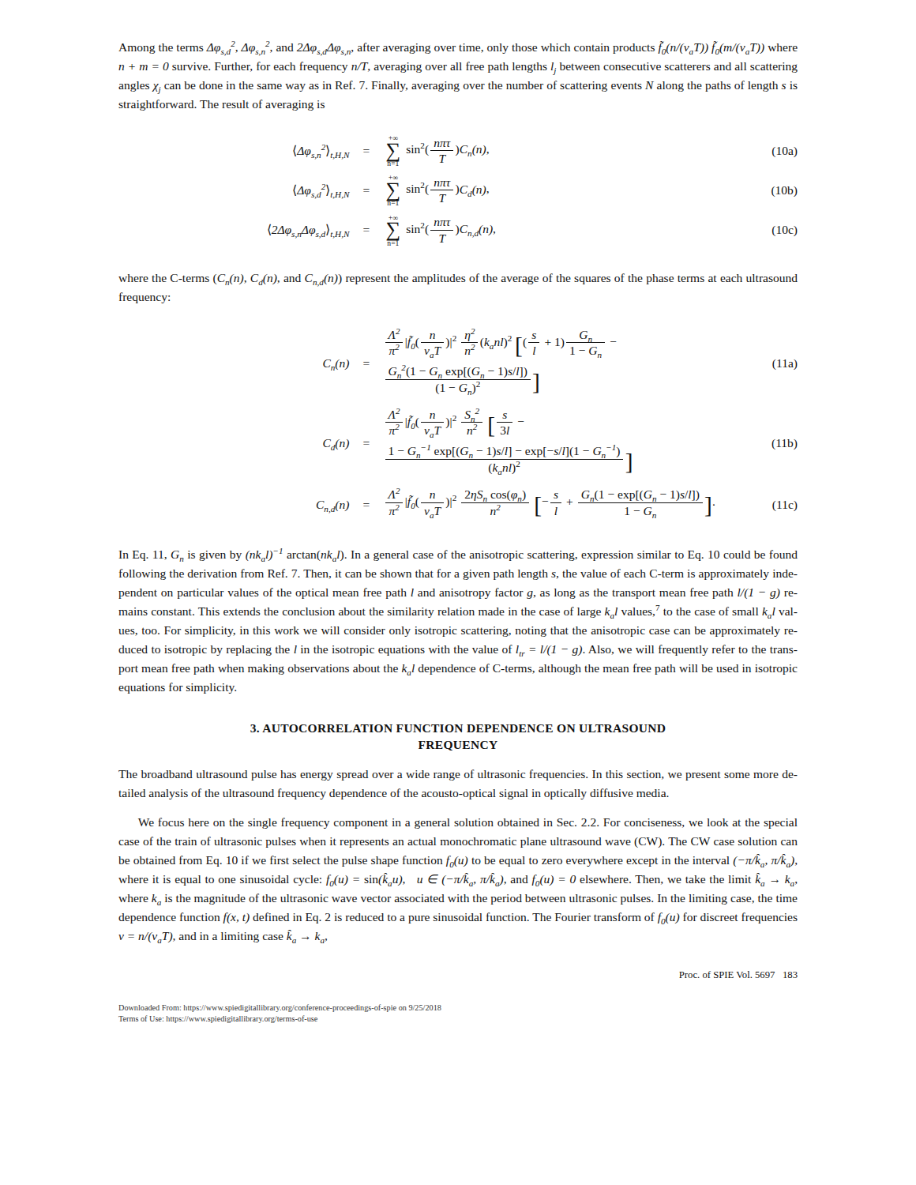Among the terms Δφs,d2, Δφs,n2, and 2Δφs,dΔφs,n, after averaging over time, only those which contain products f̃0(n/(vaT)) f̃0(m/(vaT)) where n + m = 0 survive. Further, for each frequency n/T, averaging over all free path lengths lj between consecutive scatterers and all scattering angles χj can be done in the same way as in Ref. 7. Finally, averaging over the number of scattering events N along the paths of length s is straightforward. The result of averaging is
| ⟨ Δφ s,n 2 ⟩ t,H,N | = | +∞ ∑ n=1 sin 2 ( nπτ T ) C n (n) , | (10a) |
| ⟨ Δφ s,d 2 ⟩ t,H,N | = | +∞ ∑ n=1 sin 2 ( nπτ T ) C d (n) , | (10b) |
| ⟨ 2Δφ s,n Δφ s,d ⟩ t,H,N | = | +∞ ∑ n=1 sin 2 ( nπτ T ) C n,d (n) , | (10c) |
where the C-terms (Cn(n), Cd(n), and Cn,d(n)) represent the amplitudes of the average of the squares of the phase terms at each ultrasound frequency:
| C n (n) | = | Λ 2 π 2 / f̃ 0 ( n v a T )/ 2 η 2 n 2 ( k a nl ) 2 [ ( s l + 1) G n 1 − G n − G n 2 (1 − G n exp [( G n − 1) s / l ]) (1 − G n ) 2 ] | (11a) |
| C d (n) | = | Λ 2 π 2 / f̃ 0 ( n v a T )/ 2 S n 2 n 2 [ s 3 l − 1 − G n −1 exp [( G n − 1) s / l ] − exp [− s / l ](1 − G n −1 ) ( k a nl ) 2 ] | (11b) |
| C n,d (n) | = | Λ 2 π 2 / f̃ 0 ( n v a T )/ 2 2 ηS n cos ( φ n ) n 2 [ − s l + G n (1 − exp [( G n − 1) s / l ]) 1 − G n ] . | (11c) |
In Eq. 11, Gn is given by (nkal)−1 arctan(nkal). In a general case of the anisotropic scattering, expression similar to Eq. 10 could be found following the derivation from Ref. 7. Then, it can be shown that for a given path length s, the value of each C-term is approximately independent on particular values of the optical mean free path l and anisotropy factor g, as long as the transport mean free path l/(1 − g) remains constant. This extends the conclusion about the similarity relation made in the case of large kal values,7 to the case of small kal values, too. For simplicity, in this work we will consider only isotropic scattering, noting that the anisotropic case can be approximately reduced to isotropic by replacing the l in the isotropic equations with the value of ltr = l/(1 − g). Also, we will frequently refer to the transport mean free path when making observations about the kal dependence of C-terms, although the mean free path will be used in isotropic equations for simplicity.
3. AUTOCORRELATION FUNCTION DEPENDENCE ON ULTRASOUND
FREQUENCY
The broadband ultrasound pulse has energy spread over a wide range of ultrasonic frequencies. In this section, we present some more detailed analysis of the ultrasound frequency dependence of the acousto-optical signal in optically diffusive media.
We focus here on the single frequency component in a general solution obtained in Sec. 2.2. For conciseness, we look at the special case of the train of ultrasonic pulses when it represents an actual monochromatic plane ultrasound wave (CW). The CW case solution can be obtained from Eq. 10 if we first select the pulse shape function f0(u) to be equal to zero everywhere except in the interval (−π/k̂a, π/k̂a), where it is equal to one sinusoidal cycle: f0(u) = sin(k̂au), u ∈ (−π/k̂a, π/k̂a), and f0(u) = 0 elsewhere. Then, we take the limit k̂a → ka, where ka is the magnitude of the ultrasonic wave vector associated with the period between ultrasonic pulses. In the limiting case, the time dependence function f(x, t) defined in Eq. 2 is reduced to a pure sinusoidal function. The Fourier transform of f0(u) for discreet frequencies ν = n/(vaT), and in a limiting case k̂a → ka,
Proc. of SPIE Vol. 5697 183
Downloaded From: https://www.spiedigitallibrary.org/conference-proceedings-of-spie on 9/25/2018
Terms of Use: https://www.spiedigitallibrary.org/terms-of-use